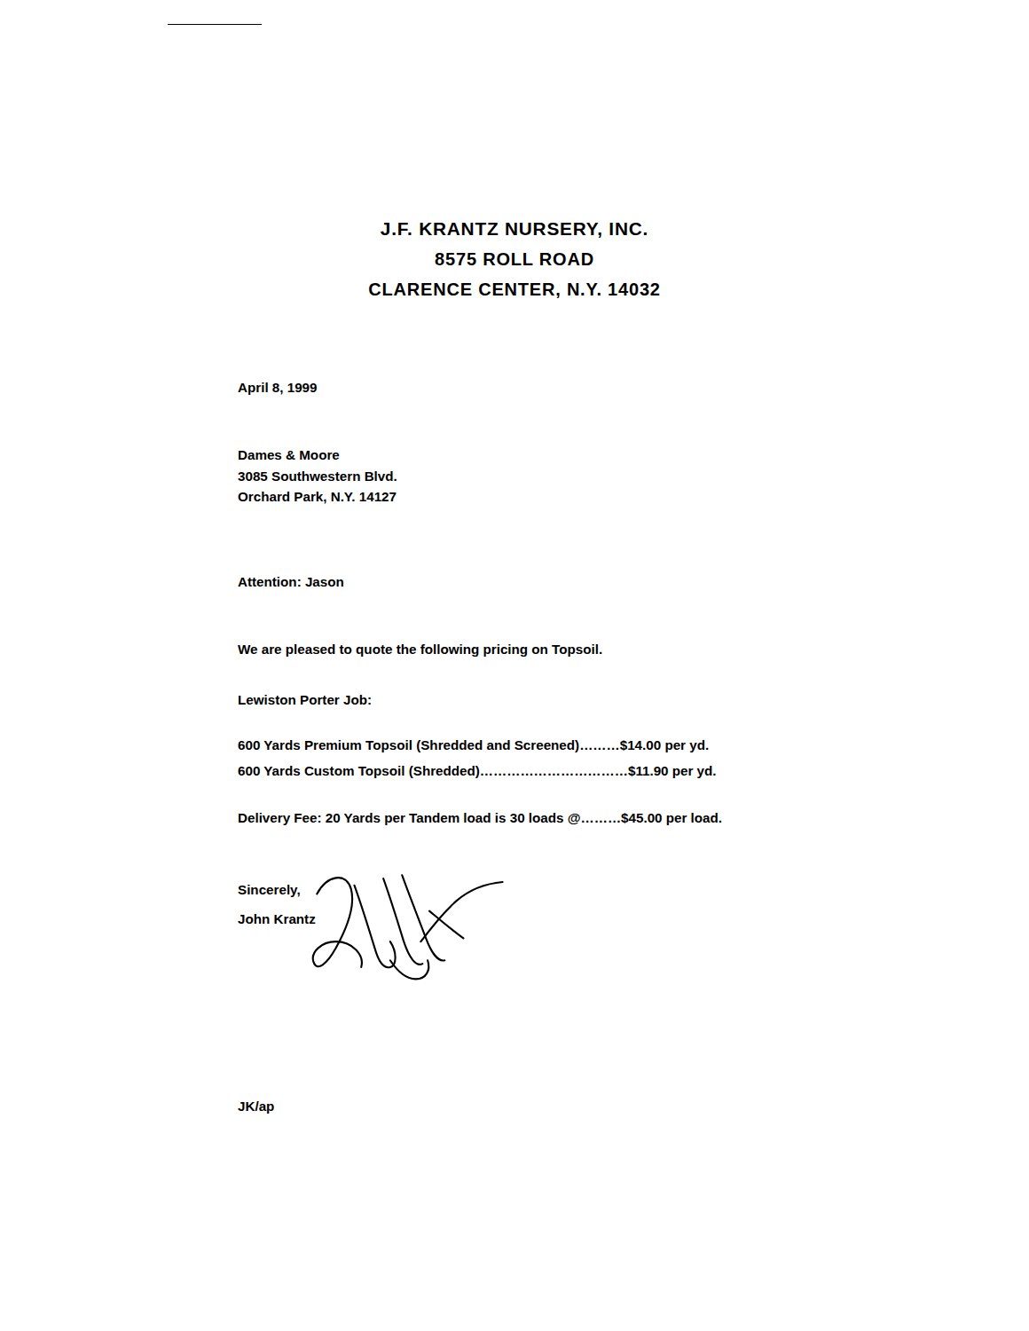J.F. KRANTZ NURSERY, INC.
8575 ROLL ROAD
CLARENCE CENTER, N.Y. 14032
April 8, 1999
Dames & Moore
3085 Southwestern Blvd.
Orchard Park, N.Y. 14127
Attention: Jason
We are pleased to quote the following pricing on Topsoil.
Lewiston Porter Job:
600 Yards Premium Topsoil (Shredded and Screened)………$14.00 per yd.
600 Yards Custom Topsoil (Shredded)……………………………$11.90 per yd.
Delivery Fee: 20 Yards per Tandem load is 30 loads @………$45.00 per load.
Sincerely,
John Krantz
JK/ap